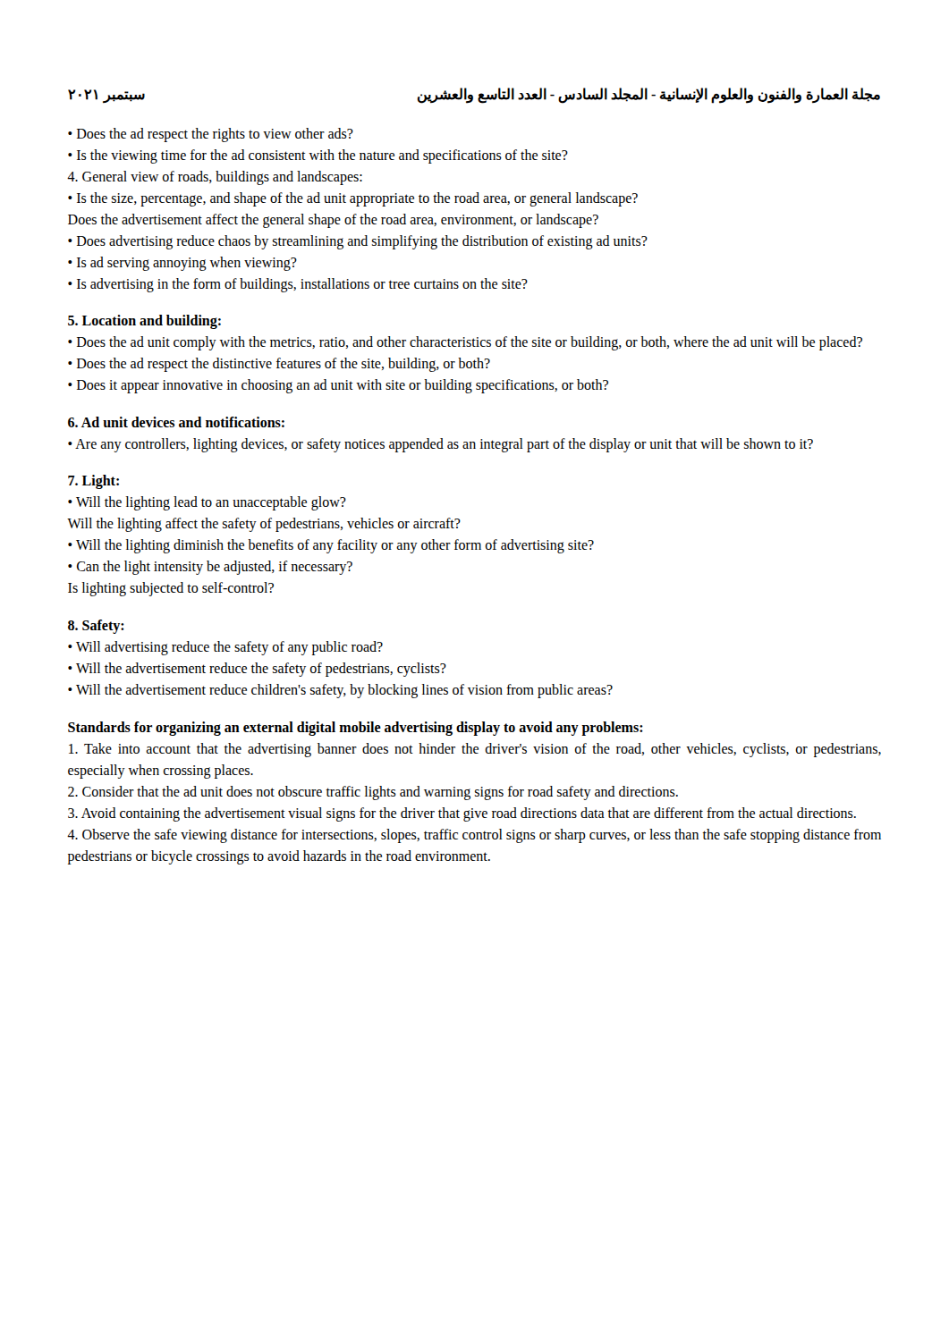مجلة العمارة والفنون والعلوم الإنسانية - المجلد السادس - العدد التاسع والعشرين
سبتمبر ٢٠٢١
• Does the ad respect the rights to view other ads?
• Is the viewing time for the ad consistent with the nature and specifications of the site?
4. General view of roads, buildings and landscapes:
• Is the size, percentage, and shape of the ad unit appropriate to the road area, or general landscape?
Does the advertisement affect the general shape of the road area, environment, or landscape?
• Does advertising reduce chaos by streamlining and simplifying the distribution of existing ad units?
• Is ad serving annoying when viewing?
• Is advertising in the form of buildings, installations or tree curtains on the site?
5. Location and building:
• Does the ad unit comply with the metrics, ratio, and other characteristics of the site or building, or both, where the ad unit will be placed?
• Does the ad respect the distinctive features of the site, building, or both?
• Does it appear innovative in choosing an ad unit with site or building specifications, or both?
6. Ad unit devices and notifications:
• Are any controllers, lighting devices, or safety notices appended as an integral part of the display or unit that will be shown to it?
7. Light:
• Will the lighting lead to an unacceptable glow?
Will the lighting affect the safety of pedestrians, vehicles or aircraft?
• Will the lighting diminish the benefits of any facility or any other form of advertising site?
• Can the light intensity be adjusted, if necessary?
Is lighting subjected to self-control?
8. Safety:
• Will advertising reduce the safety of any public road?
• Will the advertisement reduce the safety of pedestrians, cyclists?
• Will the advertisement reduce children's safety, by blocking lines of vision from public areas?
Standards for organizing an external digital mobile advertising display to avoid any problems:
1. Take into account that the advertising banner does not hinder the driver's vision of the road, other vehicles, cyclists, or pedestrians, especially when crossing places.
2. Consider that the ad unit does not obscure traffic lights and warning signs for road safety and directions.
3. Avoid containing the advertisement visual signs for the driver that give road directions data that are different from the actual directions.
4. Observe the safe viewing distance for intersections, slopes, traffic control signs or sharp curves, or less than the safe stopping distance from pedestrians or bicycle crossings to avoid hazards in the road environment.